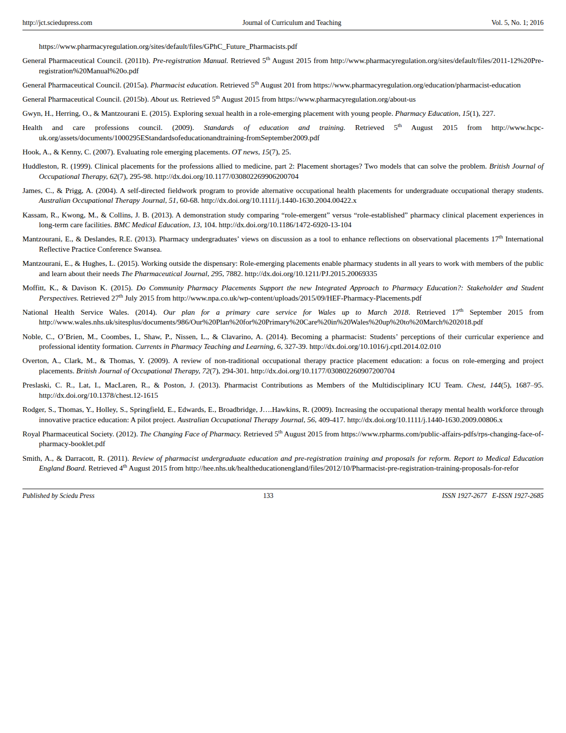http://jct.sciedupress.com
Journal of Curriculum and Teaching
Vol. 5, No. 1; 2016
https://www.pharmacyregulation.org/sites/default/files/GPhC_Future_Pharmacists.pdf
General Pharmaceutical Council. (2011b). Pre-registration Manual. Retrieved 5th August 2015 from http://www.pharmacyregulation.org/sites/default/files/2011-12%20Pre-registration%20Manual%20o.pdf
General Pharmaceutical Council. (2015a). Pharmacist education. Retrieved 5th August 201 from https://www.pharmacyregulation.org/education/pharmacist-education
General Pharmaceutical Council. (2015b). About us. Retrieved 5th August 2015 from https://www.pharmacyregulation.org/about-us
Gwyn, H., Herring, O., & Mantzourani E. (2015). Exploring sexual health in a role-emerging placement with young people. Pharmacy Education, 15(1), 227.
Health and care professions council. (2009). Standards of education and training. Retrieved 5th August 2015 from http://www.hcpc-uk.org/assets/documents/1000295EStandardsofeducationandtraining-fromSeptember2009.pdf
Hook, A., & Kenny, C. (2007). Evaluating role emerging placements. OT news, 15(7), 25.
Huddleston, R. (1999). Clinical placements for the professions allied to medicine, part 2: Placement shortages? Two models that can solve the problem. British Journal of Occupational Therapy, 62(7), 295-98. http://dx.doi.org/10.1177/030802269906200704
James, C., & Prigg, A. (2004). A self-directed fieldwork program to provide alternative occupational health placements for undergraduate occupational therapy students. Australian Occupational Therapy Journal, 51, 60-68. http://dx.doi.org/10.1111/j.1440-1630.2004.00422.x
Kassam, R., Kwong, M., & Collins, J. B. (2013). A demonstration study comparing “role-emergent” versus “role-established” pharmacy clinical placement experiences in long-term care facilities. BMC Medical Education, 13, 104. http://dx.doi.org/10.1186/1472-6920-13-104
Mantzourani, E., & Deslandes, R.E. (2013). Pharmacy undergraduates’ views on discussion as a tool to enhance reflections on observational placements 17th International Reflective Practice Conference Swansea.
Mantzourani, E., & Hughes, L. (2015). Working outside the dispensary: Role-emerging placements enable pharmacy students in all years to work with members of the public and learn about their needs The Pharmaceutical Journal, 295, 7882. http://dx.doi.org/10.1211/PJ.2015.20069335
Moffitt, K., & Davison K. (2015). Do Community Pharmacy Placements Support the new Integrated Approach to Pharmacy Education?: Stakeholder and Student Perspectives. Retrieved 27th July 2015 from http://www.npa.co.uk/wp-content/uploads/2015/09/HEF-Pharmacy-Placements.pdf
National Health Service Wales. (2014). Our plan for a primary care service for Wales up to March 2018. Retrieved 17th September 2015 from http://www.wales.nhs.uk/sitesplus/documents/986/Our%20Plan%20for%20Primary%20Care%20in%20Wales%20up%20to%20March%202018.pdf
Noble, C., O’Brien, M., Coombes, I., Shaw, P., Nissen, L., & Clavarino, A. (2014). Becoming a pharmacist: Students’ perceptions of their curricular experience and professional identity formation. Currents in Pharmacy Teaching and Learning, 6, 327-39. http://dx.doi.org/10.1016/j.cptl.2014.02.010
Overton, A., Clark, M., & Thomas, Y. (2009). A review of non-traditional occupational therapy practice placement education: a focus on role-emerging and project placements. British Journal of Occupational Therapy, 72(7), 294-301. http://dx.doi.org/10.1177/030802260907200704
Preslaski, C. R., Lat, I., MacLaren, R., & Poston, J. (2013). Pharmacist Contributions as Members of the Multidisciplinary ICU Team. Chest, 144(5), 1687–95. http://dx.doi.org/10.1378/chest.12-1615
Rodger, S., Thomas, Y., Holley, S., Springfield, E., Edwards, E., Broadbridge, J….Hawkins, R. (2009). Increasing the occupational therapy mental health workforce through innovative practice education: A pilot project. Australian Occupational Therapy Journal, 56, 409-417. http://dx.doi.org/10.1111/j.1440-1630.2009.00806.x
Royal Pharmaceutical Society. (2012). The Changing Face of Pharmacy. Retrieved 5th August 2015 from https://www.rpharms.com/public-affairs-pdfs/rps-changing-face-of-pharmacy-booklet.pdf
Smith, A., & Darracott, R. (2011). Review of pharmacist undergraduate education and pre-registration training and proposals for reform. Report to Medical Education England Board. Retrieved 4th August 2015 from http://hee.nhs.uk/healtheducationengland/files/2012/10/Pharmacist-pre-registration-training-proposals-for-refor
Published by Sciedu Press
133
ISSN 1927-2677 E-ISSN 1927-2685